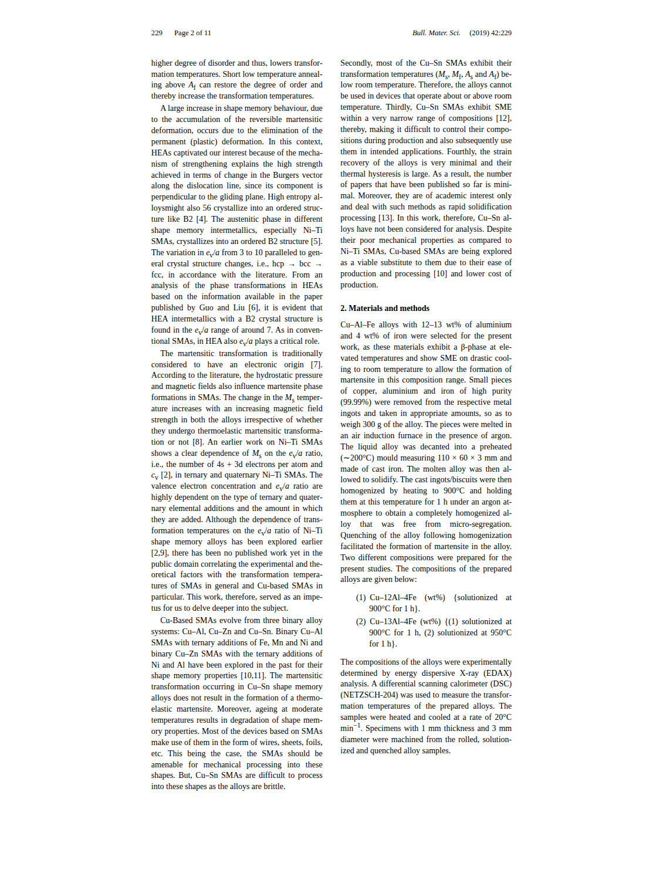229 Page 2 of 11
Bull. Mater. Sci.(2019) 42:229
higher degree of disorder and thus, lowers transformation temperatures. Short low temperature annealing above Af can restore the degree of order and thereby increase the transformation temperatures.
A large increase in shape memory behaviour, due to the accumulation of the reversible martensitic deformation, occurs due to the elimination of the permanent (plastic) deformation. In this context, HEAs captivated our interest because of the mechanism of strengthening explains the high strength achieved in terms of change in the Burgers vector along the dislocation line, since its component is perpendicular to the gliding plane. High entropy alloysmight also 56 crystallize into an ordered structure like B2 [4]. The austenitic phase in different shape memory intermetallics, especially Ni–Ti SMAs, crystallizes into an ordered B2 structure [5]. The variation in ev/a from 3 to 10 paralleled to general crystal structure changes, i.e., hcp → bcc → fcc, in accordance with the literature. From an analysis of the phase transformations in HEAs based on the information available in the paper published by Guo and Liu [6], it is evident that HEA intermetallics with a B2 crystal structure is found in the ev/a range of around 7. As in conventional SMAs, in HEA also ev/a plays a critical role.
The martensitic transformation is traditionally considered to have an electronic origin [7]. According to the literature, the hydrostatic pressure and magnetic fields also influence martensite phase formations in SMAs. The change in the Ms temperature increases with an increasing magnetic field strength in both the alloys irrespective of whether they undergo thermoelastic martensitic transformation or not [8]. An earlier work on Ni–Ti SMAs shows a clear dependence of Ms on the ev/a ratio, i.e., the number of 4s + 3d electrons per atom and cv [2], in ternary and quaternary Ni–Ti SMAs. The valence electron concentration and ev/a ratio are highly dependent on the type of ternary and quaternary elemental additions and the amount in which they are added. Although the dependence of transformation temperatures on the ev/a ratio of Ni–Ti shape memory alloys has been explored earlier [2,9], there has been no published work yet in the public domain correlating the experimental and theoretical factors with the transformation temperatures of SMAs in general and Cu-based SMAs in particular. This work, therefore, served as an impetus for us to delve deeper into the subject.
Cu-Based SMAs evolve from three binary alloy systems: Cu–Al, Cu–Zn and Cu–Sn. Binary Cu–Al SMAs with ternary additions of Fe, Mn and Ni and binary Cu–Zn SMAs with the ternary additions of Ni and Al have been explored in the past for their shape memory properties [10,11]. The martensitic transformation occurring in Cu–Sn shape memory alloys does not result in the formation of a thermoelastic martensite. Moreover, ageing at moderate temperatures results in degradation of shape memory properties. Most of the devices based on SMAs make use of them in the form of wires, sheets, foils, etc. This being the case, the SMAs should be amenable for mechanical processing into these shapes. But, Cu–Sn SMAs are difficult to process into these shapes as the alloys are brittle.
Secondly, most of the Cu–Sn SMAs exhibit their transformation temperatures (Ms, Mf, As and Af) below room temperature. Therefore, the alloys cannot be used in devices that operate about or above room temperature. Thirdly, Cu–Sn SMAs exhibit SME within a very narrow range of compositions [12], thereby, making it difficult to control their compositions during production and also subsequently use them in intended applications. Fourthly, the strain recovery of the alloys is very minimal and their thermal hysteresis is large. As a result, the number of papers that have been published so far is minimal. Moreover, they are of academic interest only and deal with such methods as rapid solidification processing [13]. In this work, therefore, Cu–Sn alloys have not been considered for analysis. Despite their poor mechanical properties as compared to Ni–Ti SMAs, Cu-based SMAs are being explored as a viable substitute to them due to their ease of production and processing [10] and lower cost of production.
2. Materials and methods
Cu–Al–Fe alloys with 12–13 wt% of aluminium and 4 wt% of iron were selected for the present work, as these materials exhibit a β-phase at elevated temperatures and show SME on drastic cooling to room temperature to allow the formation of martensite in this composition range. Small pieces of copper, aluminium and iron of high purity (99.99%) were removed from the respective metal ingots and taken in appropriate amounts, so as to weigh 300 g of the alloy. The pieces were melted in an air induction furnace in the presence of argon. The liquid alloy was decanted into a preheated (∼200°C) mould measuring 110 × 60 × 3 mm and made of cast iron. The molten alloy was then allowed to solidify. The cast ingots/biscuits were then homogenized by heating to 900°C and holding them at this temperature for 1 h under an argon atmosphere to obtain a completely homogenized alloy that was free from micro-segregation. Quenching of the alloy following homogenization facilitated the formation of martensite in the alloy. Two different compositions were prepared for the present studies. The compositions of the prepared alloys are given below:
Cu–12Al–4Fe (wt%) {solutionized at 900°C for 1 h}.
Cu–13Al–4Fe (wt%) {(1) solutionized at 900°C for 1 h, (2) solutionized at 950°C for 1 h}.
The compositions of the alloys were experimentally determined by energy dispersive X-ray (EDAX) analysis. A differential scanning calorimeter (DSC) (NETZSCH-204) was used to measure the transformation temperatures of the prepared alloys. The samples were heated and cooled at a rate of 20°C min−1. Specimens with 1 mm thickness and 3 mm diameter were machined from the rolled, solutionized and quenched alloy samples.